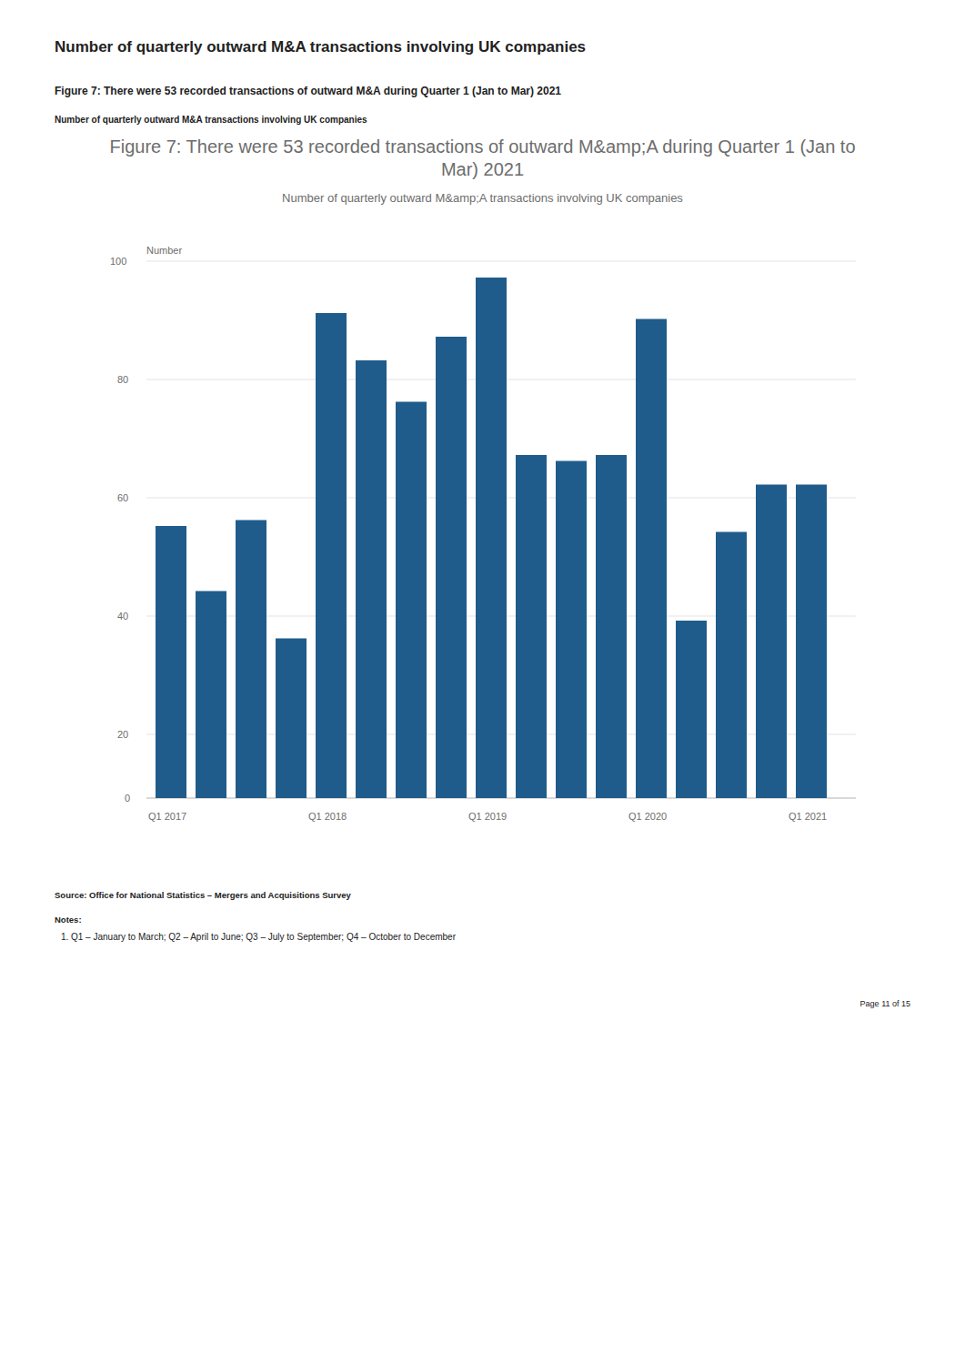Number of quarterly outward M&A transactions involving UK companies
Figure 7: There were 53 recorded transactions of outward M&A during Quarter 1 (Jan to Mar) 2021
Number of quarterly outward M&A transactions involving UK companies
Figure 7: There were 53 recorded transactions of outward M&amp;A during Quarter 1 (Jan to Mar) 2021
Number of quarterly outward M&amp;A transactions involving UK companies
Number 100 80 60 40 20 0 Q1 2017 Q1 2018 Q1 2019 Q1 2020 Q1 2021
Source: Office for National Statistics – Mergers and Acquisitions Survey
Notes:
Q1 – January to March; Q2 – April to June; Q3 – July to September; Q4 – October to December
Page 11 of 15